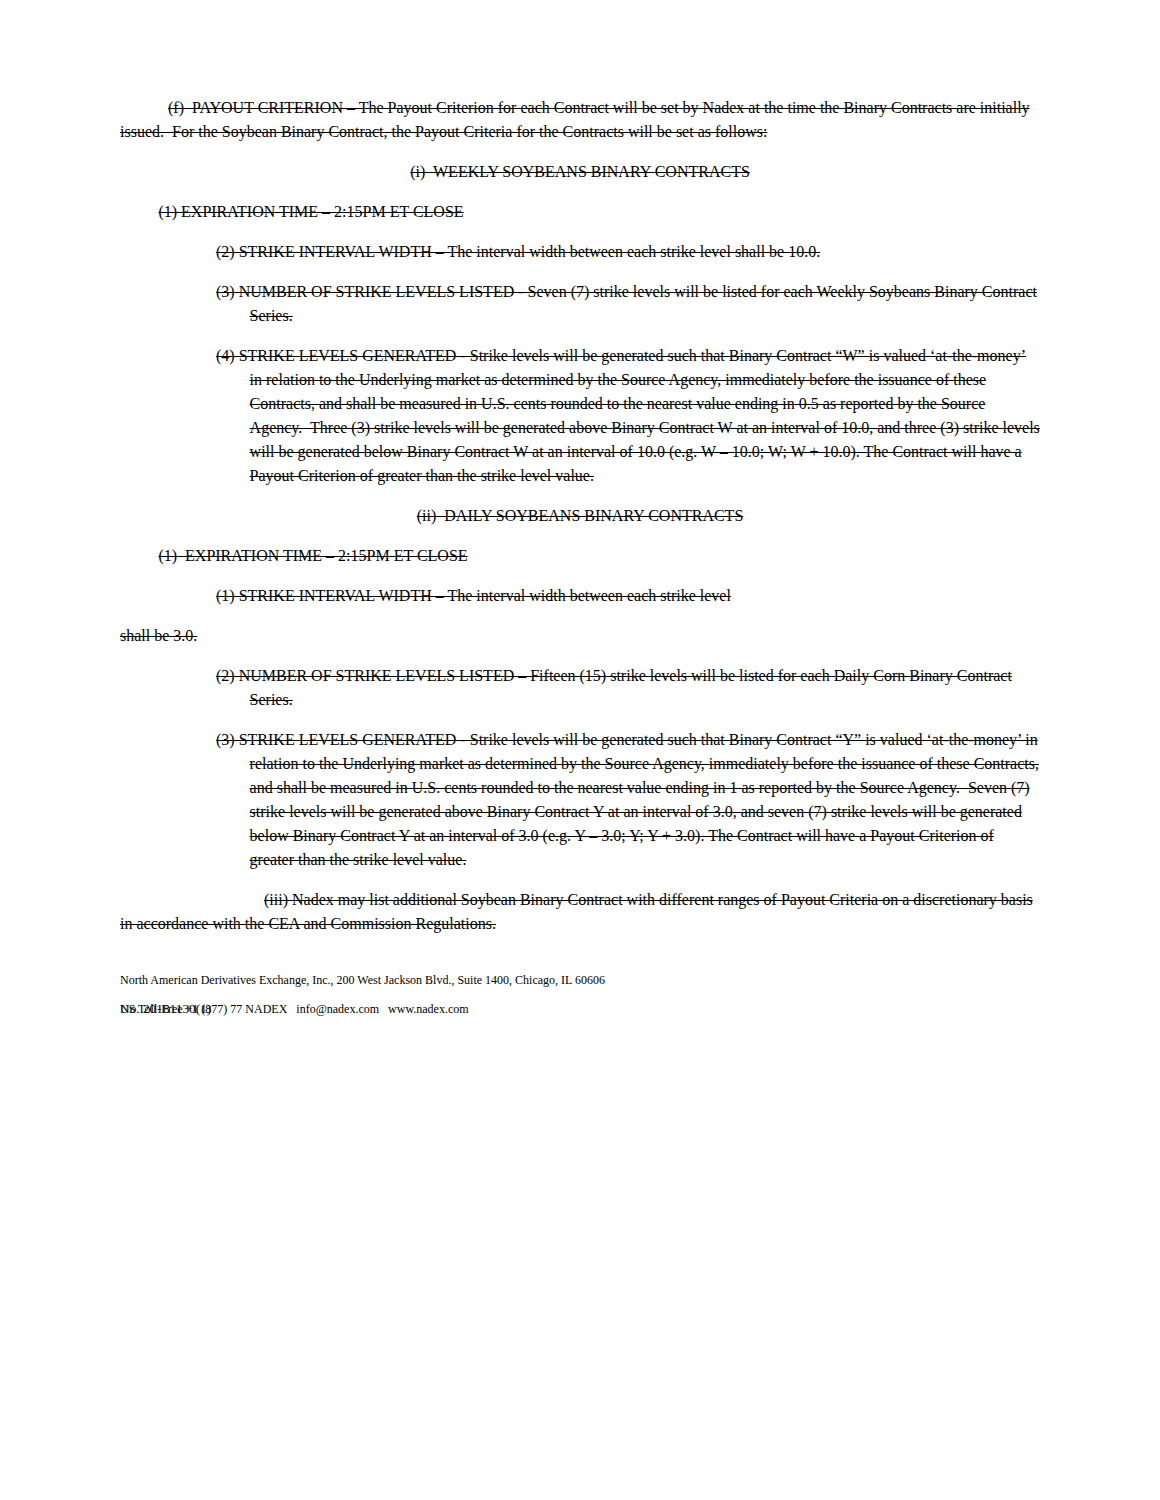(f) PAYOUT CRITERION – The Payout Criterion for each Contract will be set by Nadex at the time the Binary Contracts are initially issued. For the Soybean Binary Contract, the Payout Criteria for the Contracts will be set as follows:
(i) WEEKLY SOYBEANS BINARY CONTRACTS
(1) EXPIRATION TIME – 2:15PM ET CLOSE
(2) STRIKE INTERVAL WIDTH – The interval width between each strike level shall be 10.0.
(3) NUMBER OF STRIKE LEVELS LISTED - Seven (7) strike levels will be listed for each Weekly Soybeans Binary Contract Series.
(4) STRIKE LEVELS GENERATED - Strike levels will be generated such that Binary Contract “W” is valued ‘at-the-money’ in relation to the Underlying market as determined by the Source Agency, immediately before the issuance of these Contracts, and shall be measured in U.S. cents rounded to the nearest value ending in 0.5 as reported by the Source Agency. Three (3) strike levels will be generated above Binary Contract W at an interval of 10.0, and three (3) strike levels will be generated below Binary Contract W at an interval of 10.0 (e.g. W – 10.0; W; W + 10.0). The Contract will have a Payout Criterion of greater than the strike level value.
(ii) DAILY SOYBEANS BINARY CONTRACTS
(1) EXPIRATION TIME – 2:15PM ET CLOSE
(1) STRIKE INTERVAL WIDTH – The interval width between each strike level
shall be 3.0.
(2) NUMBER OF STRIKE LEVELS LISTED – Fifteen (15) strike levels will be listed for each Daily Corn Binary Contract Series.
(3) STRIKE LEVELS GENERATED - Strike levels will be generated such that Binary Contract “Y” is valued ‘at-the-money’ in relation to the Underlying market as determined by the Source Agency, immediately before the issuance of these Contracts, and shall be measured in U.S. cents rounded to the nearest value ending in 1 as reported by the Source Agency. Seven (7) strike levels will be generated above Binary Contract Y at an interval of 3.0, and seven (7) strike levels will be generated below Binary Contract Y at an interval of 3.0 (e.g. Y – 3.0; Y; Y + 3.0). The Contract will have a Payout Criterion of greater than the strike level value.
(iii) Nadex may list additional Soybean Binary Contract with different ranges of Payout Criteria on a discretionary basis in accordance with the CEA and Commission Regulations.
North American Derivatives Exchange, Inc., 200 West Jackson Blvd., Suite 1400, Chicago, IL 60606
US Toll-Free +1 (877) 77 NADEX info@nadex.com www.nadex.com
No. 20181130(1)